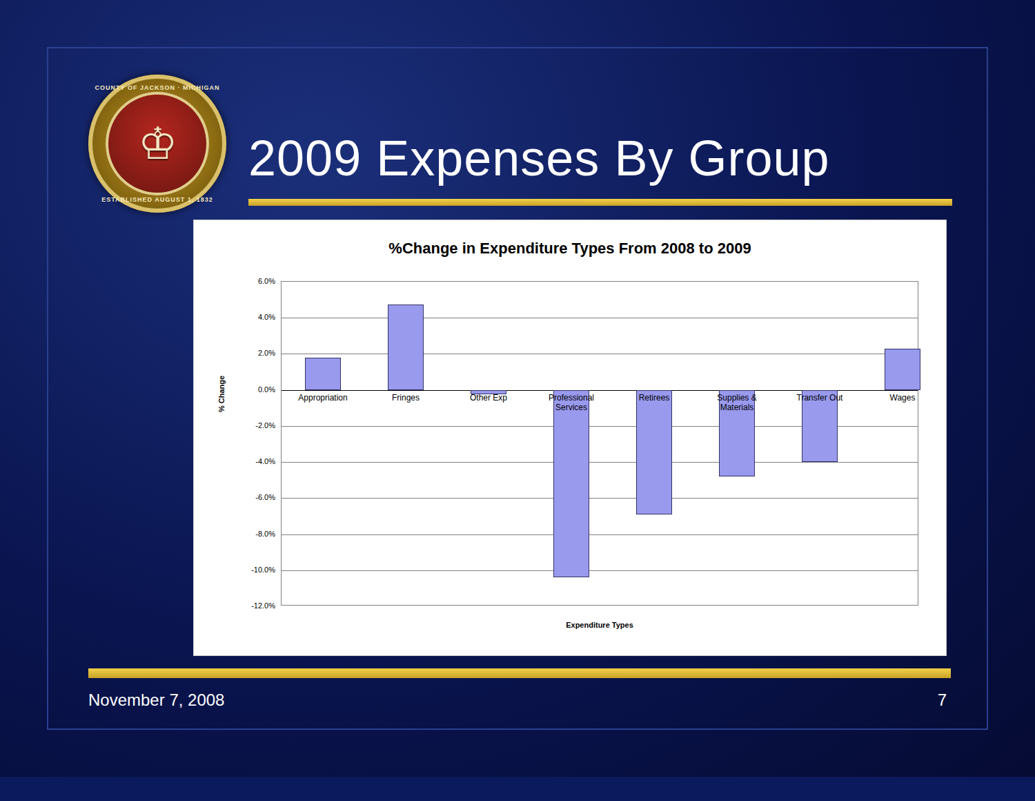COUNTY OF JACKSON · MICHIGAN
♔
ESTABLISHED AUGUST 1, 1832
2009 Expenses By Group
%Change in Expenditure Types From 2008 to 2009
% Change
6.0% 4.0% 2.0% 0.0% -2.0% -4.0% -6.0% -8.0% -10.0% -12.0%
Appropriation
Fringes
Other Exp
Professional
Services
Retirees
Supplies &
Materials
Transfer Out
Wages
Expenditure Types
November 7, 2008
7